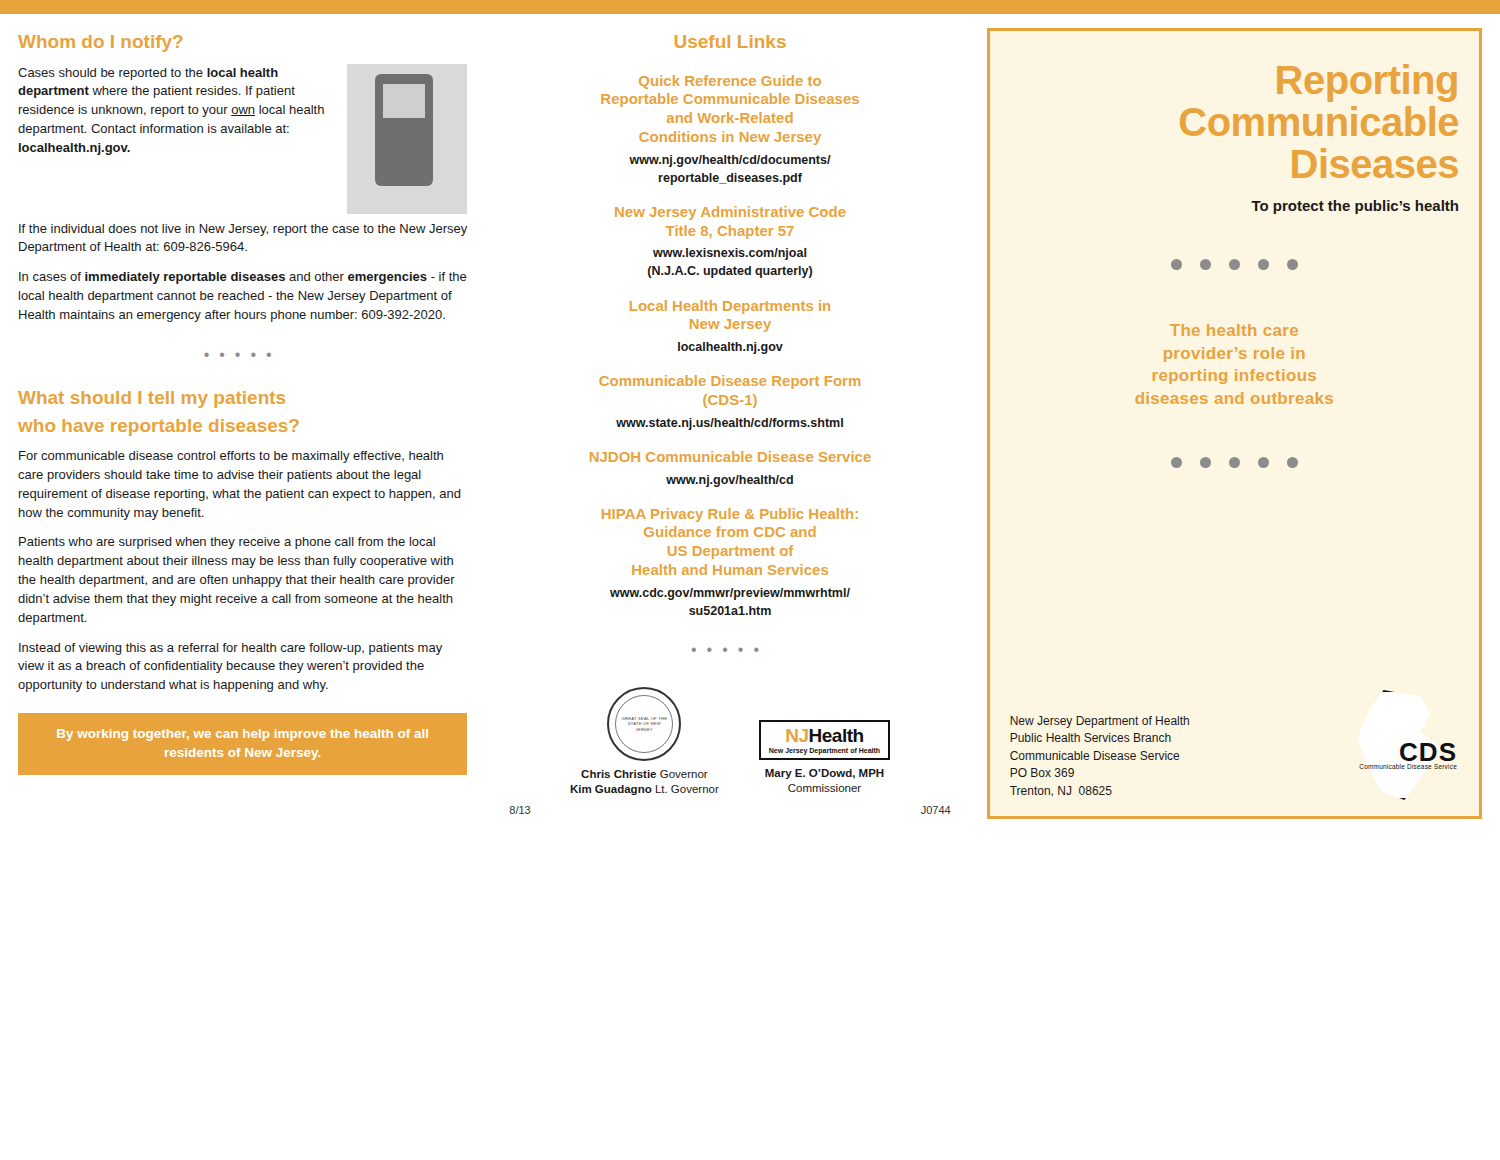Whom do I notify?
Cases should be reported to the local health department where the patient resides. If patient residence is unknown, report to your own local health department. Contact information is available at: localhealth.nj.gov.
If the individual does not live in New Jersey, report the case to the New Jersey Department of Health at: 609-826-5964.
In cases of immediately reportable diseases and other emergencies - if the local health department cannot be reached - the New Jersey Department of Health maintains an emergency after hours phone number: 609-392-2020.
•••••
What should I tell my patients
who have reportable diseases?
For communicable disease control efforts to be maximally effective, health care providers should take time to advise their patients about the legal requirement of disease reporting, what the patient can expect to happen, and how the community may benefit.
Patients who are surprised when they receive a phone call from the local health department about their illness may be less than fully cooperative with the health department, and are often unhappy that their health care provider didn’t advise them that they might receive a call from someone at the health department.
Instead of viewing this as a referral for health care follow-up, patients may view it as a breach of confidentiality because they weren’t provided the opportunity to understand what is happening and why.
By working together, we can help improve the health of all residents of New Jersey.
Useful Links
Quick Reference Guide to
Reportable Communicable Diseases
and Work-Related
Conditions in New Jersey
www.nj.gov/health/cd/documents/
reportable_diseases.pdf
New Jersey Administrative Code
Title 8, Chapter 57
www.lexisnexis.com/njoal
(N.J.A.C. updated quarterly)
Local Health Departments in
New Jersey
localhealth.nj.gov
Communicable Disease Report Form
(CDS-1)
www.state.nj.us/health/cd/forms.shtml
NJDOH Communicable Disease Service
www.nj.gov/health/cd
HIPAA Privacy Rule & Public Health:
Guidance from CDC and
US Department of
Health and Human Services
www.cdc.gov/mmwr/preview/mmwrhtml/
su5201a1.htm
•••••
Chris Christie Governor
Kim Guadagno Lt. Governor
NJHealth New Jersey Department of Health
Mary E. O’Dowd, MPH Commissioner
8/13 J0744
Reporting
Communicable
Diseases
To protect the public’s health
The health care
provider’s role in
reporting infectious
diseases and outbreaks
New Jersey Department of Health
Public Health Services Branch
Communicable Disease Service
PO Box 369
Trenton, NJ 08625
CDS
Communicable Disease Service